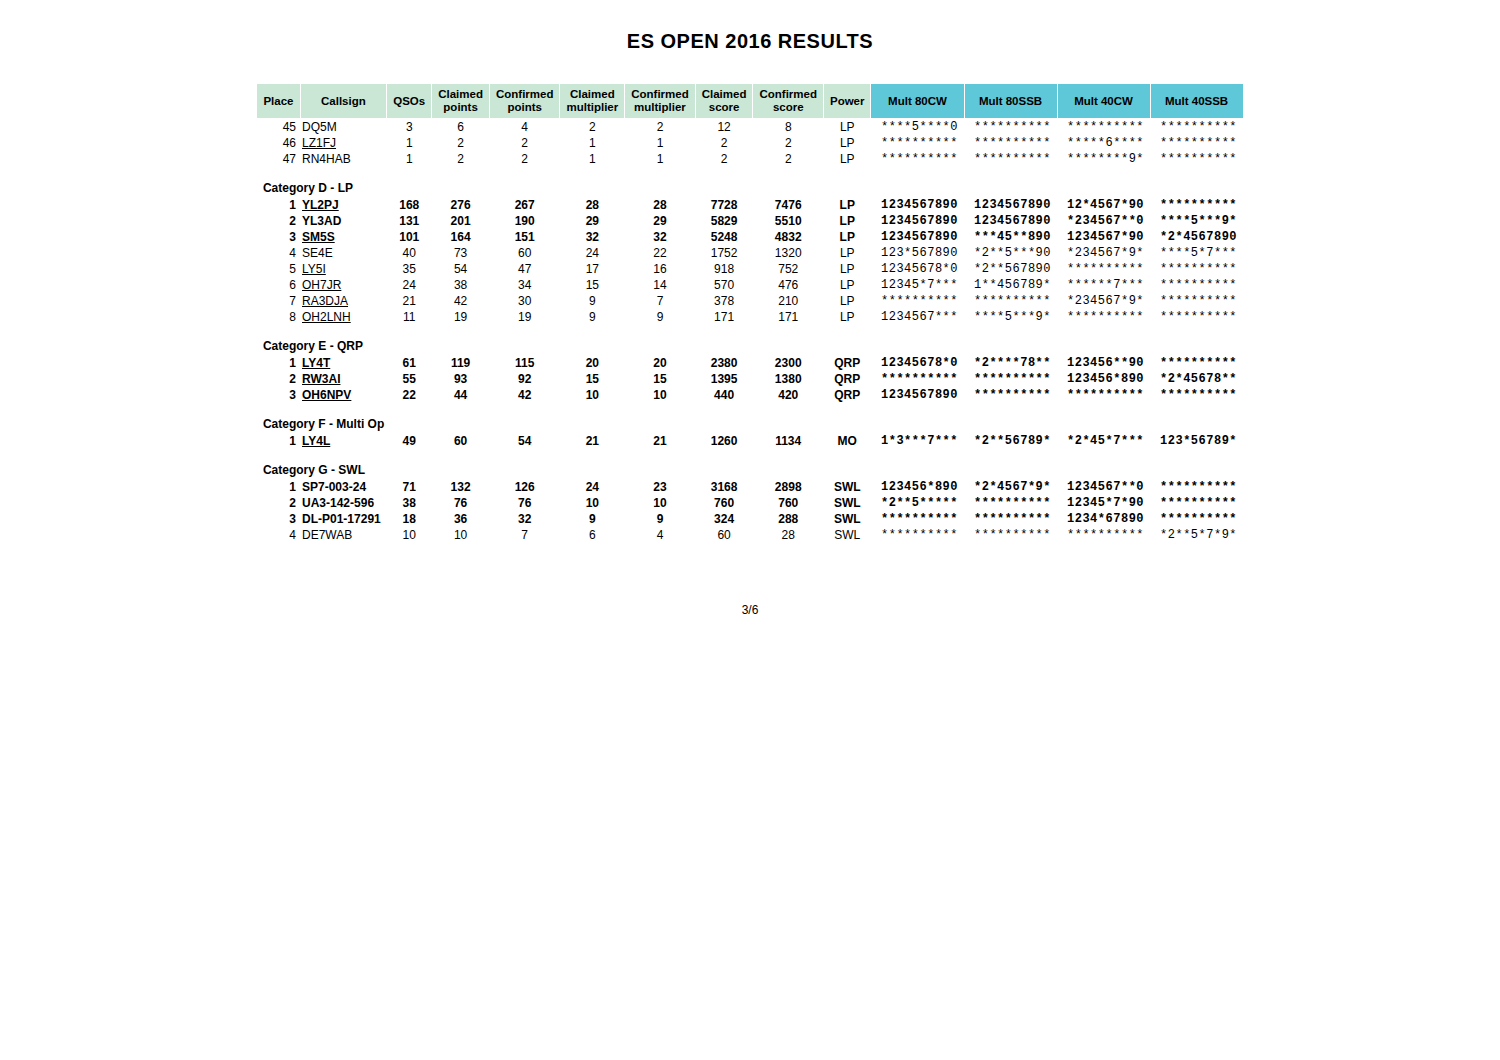ES OPEN 2016 RESULTS
| Place | Callsign | QSOs | Claimed points | Confirmed points | Claimed multiplier | Confirmed multiplier | Claimed score | Confirmed score | Power | Mult 80CW | Mult 80SSB | Mult 40CW | Mult 40SSB |
| --- | --- | --- | --- | --- | --- | --- | --- | --- | --- | --- | --- | --- | --- |
| 45 | DQ5M | 3 | 6 | 4 | 2 | 2 | 12 | 8 | LP | ****5****0 | ********** | ********** | ********** |
| 46 | LZ1FJ | 1 | 2 | 2 | 1 | 1 | 2 | 2 | LP | ********** | ********** | *****6**** | ********** |
| 47 | RN4HAB | 1 | 2 | 2 | 1 | 1 | 2 | 2 | LP | ********** | ********** | ********9* | ********** |
| Category D - LP |
| 1 | YL2PJ | 168 | 276 | 267 | 28 | 28 | 7728 | 7476 | LP | 1234567890 | 1234567890 | 12*4567*90 | ********** |
| 2 | YL3AD | 131 | 201 | 190 | 29 | 29 | 5829 | 5510 | LP | 1234567890 | 1234567890 | *234567**0 | ****5***9* |
| 3 | SM5S | 101 | 164 | 151 | 32 | 32 | 5248 | 4832 | LP | 1234567890 | ***45**890 | 1234567*90 | *2*4567890 |
| 4 | SE4E | 40 | 73 | 60 | 24 | 22 | 1752 | 1320 | LP | 123*567890 | *2**5***90 | *234567*9* | ****5*7*** |
| 5 | LY5I | 35 | 54 | 47 | 17 | 16 | 918 | 752 | LP | 12345678*0 | *2**567890 | ********** | ********** |
| 6 | OH7JR | 24 | 38 | 34 | 15 | 14 | 570 | 476 | LP | 12345*7*** | 1**456789* | ******7*** | ********** |
| 7 | RA3DJA | 21 | 42 | 30 | 9 | 7 | 378 | 210 | LP | ********** | ********** | *234567*9* | ********** |
| 8 | OH2LNH | 11 | 19 | 19 | 9 | 9 | 171 | 171 | LP | 1234567*** | ****5***9* | ********** | ********** |
| Category E - QRP |
| 1 | LY4T | 61 | 119 | 115 | 20 | 20 | 2380 | 2300 | QRP | 12345678*0 | *2****78** | 123456**90 | ********** |
| 2 | RW3AI | 55 | 93 | 92 | 15 | 15 | 1395 | 1380 | QRP | ********** | ********** | 123456*890 | *2*45678** |
| 3 | OH6NPV | 22 | 44 | 42 | 10 | 10 | 440 | 420 | QRP | 1234567890 | ********** | ********** | ********** |
| Category F - Multi Op |
| 1 | LY4L | 49 | 60 | 54 | 21 | 21 | 1260 | 1134 | MO | 1*3***7*** | *2**56789* | *2*45*7*** | 123*56789* |
| Category G - SWL |
| 1 | SP7-003-24 | 71 | 132 | 126 | 24 | 23 | 3168 | 2898 | SWL | 123456*890 | *2*4567*9* | 1234567**0 | ********** |
| 2 | UA3-142-596 | 38 | 76 | 76 | 10 | 10 | 760 | 760 | SWL | *2**5***** | ********** | 12345*7*90 | ********** |
| 3 | DL-P01-17291 | 18 | 36 | 32 | 9 | 9 | 324 | 288 | SWL | ********** | ********** | 1234*67890 | ********** |
| 4 | DE7WAB | 10 | 10 | 7 | 6 | 4 | 60 | 28 | SWL | ********** | ********** | ********** | *2**5*7*9* |
3/6